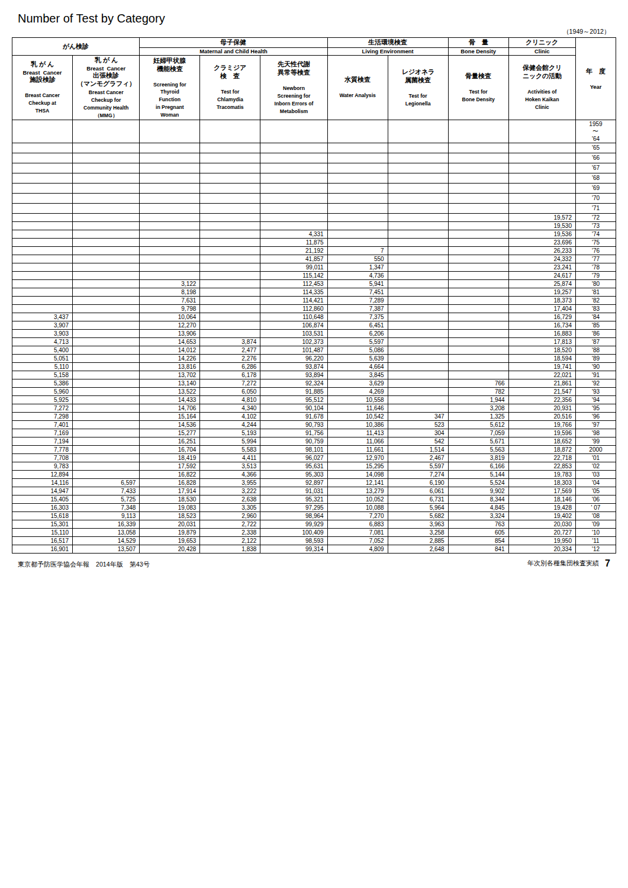Number of Test by Category
（1949～2012）
| がん検診 | 母子保健 | 生活環境検査 | 骨 量 | クリニック | 年 度 Year |
| --- | --- | --- | --- | --- | --- |
| Maternal and Child Health | Living Environment | Bone Density | Clinic |
| 乳 が ん Breast Cancer 施設検診 Breast Cancer Checkup at THSA | 乳 が ん Breast Cancer 出張検診 （マンモグラフィ） Breast Cancer Checkup for Community Health （MMG） | 妊婦甲状腺 機能検査 Screening for Thyroid Function in Pregnant Woman | クラミジア 検 査 Test for Chlamydia Tracomatis | 先天性代謝 異常等検査 Newborn Screening for Inborn Errors of Metabolism | 水質検査 Water Analysis | レジオネラ 属菌検査 Test for Legionella | 骨量検査 Test for Bone Density | 保健会館クリ ニックの活動 Activities of Hoken Kaikan Clinic |
| | | | | | | | | | 1959 〜 '64 |
| | | | | | | | | | '65 |
| | | | | | | | | | '66 |
| | | | | | | | | | '67 |
| | | | | | | | | | '68 |
| | | | | | | | | | '69 |
| | | | | | | | | | '70 |
| | | | | | | | | | '71 |
| | | | | | | | | 19,572 | '72 |
| | | | | | | | | 19,530 | '73 |
| | | | | 4,331 | | | | 19,536 | '74 |
| | | | | 11,875 | | | | 23,696 | '75 |
| | | | | 21,192 | 7 | | | 26,233 | '76 |
| | | | | 41,857 | 550 | | | 24,332 | '77 |
| | | | | 99,011 | 1,347 | | | 23,241 | '78 |
| | | | | 115,142 | 4,736 | | | 24,617 | '79 |
| | | 3,122 | | 112,453 | 5,941 | | | 25,874 | '80 |
| | | 8,198 | | 114,335 | 7,451 | | | 19,257 | '81 |
| | | 7,631 | | 114,421 | 7,289 | | | 18,373 | '82 |
| | | 9,798 | | 112,860 | 7,387 | | | 17,404 | '83 |
| 3,437 | | 10,064 | | 110,648 | 7,375 | | | 16,729 | '84 |
| 3,907 | | 12,270 | | 106,874 | 6,451 | | | 16,734 | '85 |
| 3,903 | | 13,906 | | 103,531 | 6,206 | | | 16,883 | '86 |
| 4,713 | | 14,653 | 3,874 | 102,373 | 5,597 | | | 17,813 | '87 |
| 5,400 | | 14,012 | 2,477 | 101,487 | 5,086 | | | 18,520 | '88 |
| 5,051 | | 14,226 | 2,276 | 96,220 | 5,639 | | | 18,594 | '89 |
| 5,110 | | 13,816 | 6,286 | 93,874 | 4,664 | | | 19,741 | '90 |
| 5,158 | | 13,702 | 6,178 | 93,894 | 3,845 | | | 22,021 | '91 |
| 5,386 | | 13,140 | 7,272 | 92,324 | 3,629 | | 766 | 21,861 | '92 |
| 5,960 | | 13,522 | 6,050 | 91,885 | 4,269 | | 782 | 21,547 | '93 |
| 5,925 | | 14,433 | 4,810 | 95,512 | 10,558 | | 1,944 | 22,356 | '94 |
| 7,272 | | 14,706 | 4,340 | 90,104 | 11,646 | | 3,208 | 20,931 | '95 |
| 7,298 | | 15,164 | 4,102 | 91,678 | 10,542 | 347 | 1,325 | 20,516 | '96 |
| 7,401 | | 14,536 | 4,244 | 90,793 | 10,386 | 523 | 5,612 | 19,766 | '97 |
| 7,169 | | 15,277 | 5,193 | 91,756 | 11,413 | 304 | 7,059 | 19,596 | '98 |
| 7,194 | | 16,251 | 5,994 | 90,759 | 11,066 | 542 | 5,671 | 18,652 | '99 |
| 7,778 | | 16,704 | 5,583 | 98,101 | 11,661 | 1,514 | 5,563 | 18,872 | 2000 |
| 7,708 | | 18,419 | 4,411 | 96,027 | 12,970 | 2,467 | 3,819 | 22,718 | '01 |
| 9,783 | | 17,592 | 3,513 | 95,631 | 15,295 | 5,597 | 6,166 | 22,853 | '02 |
| 12,894 | | 16,822 | 4,366 | 95,303 | 14,098 | 7,274 | 5,144 | 19,783 | '03 |
| 14,116 | 6,597 | 16,828 | 3,955 | 92,897 | 12,141 | 6,190 | 5,524 | 18,303 | '04 |
| 14,947 | 7,433 | 17,914 | 3,222 | 91,031 | 13,279 | 6,061 | 9,902 | 17,569 | '05 |
| 15,405 | 5,725 | 18,530 | 2,638 | 95,321 | 10,052 | 6,731 | 8,344 | 18,146 | '06 |
| 16,303 | 7,348 | 19,083 | 3,305 | 97,295 | 10,088 | 5,964 | 4,845 | 19,428 | ' 07 |
| 15,618 | 9,113 | 18,523 | 2,960 | 98,964 | 7,270 | 5,682 | 3,324 | 19,402 | '08 |
| 15,301 | 16,339 | 20,031 | 2,722 | 99,929 | 6,883 | 3,963 | 763 | 20,030 | '09 |
| 15,110 | 13,058 | 19,879 | 2,338 | 100,409 | 7,081 | 3,258 | 605 | 20,727 | '10 |
| 16,517 | 14,529 | 19,653 | 2,122 | 98,593 | 7,052 | 2,885 | 854 | 19,950 | '11 |
| 16,901 | 13,507 | 20,428 | 1,838 | 99,314 | 4,809 | 2,648 | 841 | 20,334 | '12 |
東京都予防医学協会年報　2014年版　第43号
年次別各種集団検査実績 7